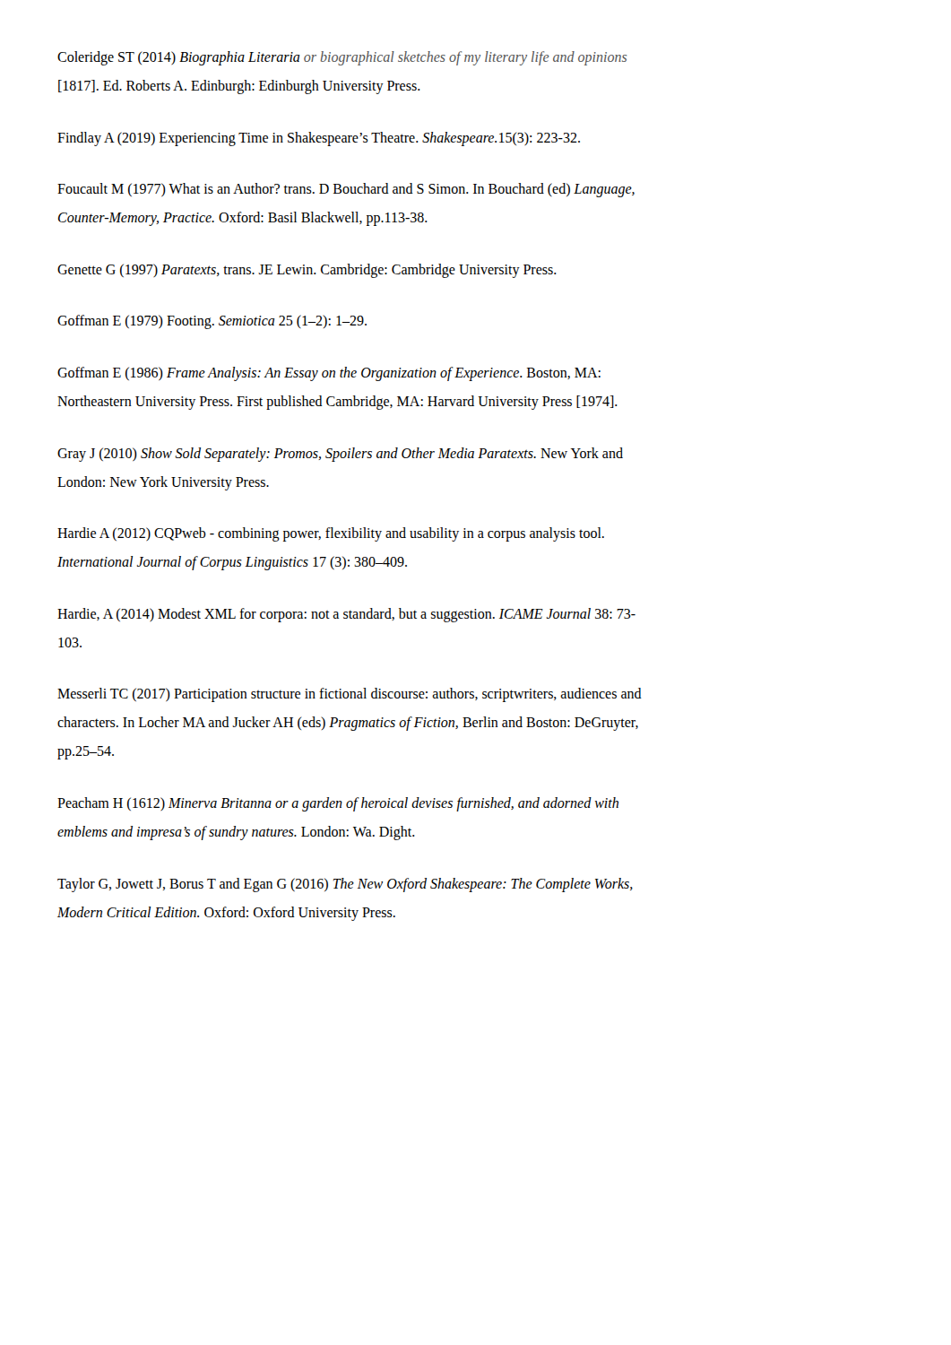Coleridge ST (2014) Biographia Literaria or biographical sketches of my literary life and opinions [1817]. Ed. Roberts A. Edinburgh: Edinburgh University Press.
Findlay A (2019) Experiencing Time in Shakespeare’s Theatre. Shakespeare.15(3): 223-32.
Foucault M (1977) What is an Author? trans. D Bouchard and S Simon. In Bouchard (ed) Language, Counter-Memory, Practice. Oxford: Basil Blackwell, pp.113-38.
Genette G (1997) Paratexts, trans. JE Lewin. Cambridge: Cambridge University Press.
Goffman E (1979) Footing. Semiotica 25 (1–2): 1–29.
Goffman E (1986) Frame Analysis: An Essay on the Organization of Experience. Boston, MA: Northeastern University Press. First published Cambridge, MA: Harvard University Press [1974].
Gray J (2010) Show Sold Separately: Promos, Spoilers and Other Media Paratexts. New York and London: New York University Press.
Hardie A (2012) CQPweb - combining power, flexibility and usability in a corpus analysis tool. International Journal of Corpus Linguistics 17 (3): 380–409.
Hardie, A (2014) Modest XML for corpora: not a standard, but a suggestion. ICAME Journal 38: 73-103.
Messerli TC (2017) Participation structure in fictional discourse: authors, scriptwriters, audiences and characters. In Locher MA and Jucker AH (eds) Pragmatics of Fiction, Berlin and Boston: DeGruyter, pp.25–54.
Peacham H (1612) Minerva Britanna or a garden of heroical devises furnished, and adorned with emblems and impresa’s of sundry natures. London: Wa. Dight.
Taylor G, Jowett J, Borus T and Egan G (2016) The New Oxford Shakespeare: The Complete Works, Modern Critical Edition. Oxford: Oxford University Press.